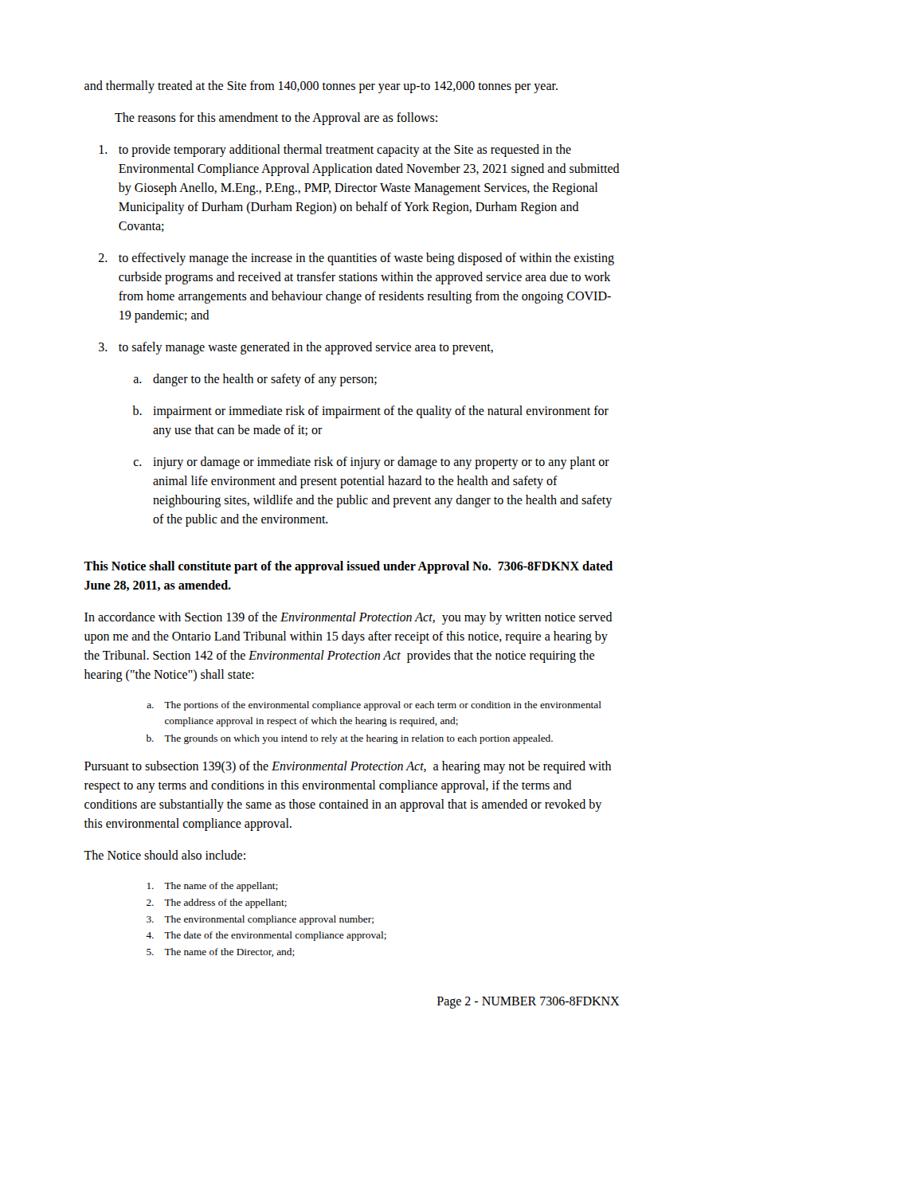and thermally treated at the Site from 140,000 tonnes per year up-to 142,000 tonnes per year.
The reasons for this amendment to the Approval are as follows:
to provide temporary additional thermal treatment capacity at the Site as requested in the Environmental Compliance Approval Application dated November 23, 2021 signed and submitted by Gioseph Anello, M.Eng., P.Eng., PMP, Director Waste Management Services, the Regional Municipality of Durham (Durham Region) on behalf of York Region, Durham Region and Covanta;
to effectively manage the increase in the quantities of waste being disposed of within the existing curbside programs and received at transfer stations within the approved service area due to work from home arrangements and behaviour change of residents resulting from the ongoing COVID-19 pandemic; and
to safely manage waste generated in the approved service area to prevent,
danger to the health or safety of any person;
impairment or immediate risk of impairment of the quality of the natural environment for any use that can be made of it; or
injury or damage or immediate risk of injury or damage to any property or to any plant or animal life environment and present potential hazard to the health and safety of neighbouring sites, wildlife and the public and prevent any danger to the health and safety of the public and the environment.
This Notice shall constitute part of the approval issued under Approval No. 7306-8FDKNX dated June 28, 2011, as amended.
In accordance with Section 139 of the Environmental Protection Act, you may by written notice served upon me and the Ontario Land Tribunal within 15 days after receipt of this notice, require a hearing by the Tribunal. Section 142 of the Environmental Protection Act provides that the notice requiring the hearing ("the Notice") shall state:
The portions of the environmental compliance approval or each term or condition in the environmental compliance approval in respect of which the hearing is required, and;
The grounds on which you intend to rely at the hearing in relation to each portion appealed.
Pursuant to subsection 139(3) of the Environmental Protection Act, a hearing may not be required with respect to any terms and conditions in this environmental compliance approval, if the terms and conditions are substantially the same as those contained in an approval that is amended or revoked by this environmental compliance approval.
The Notice should also include:
The name of the appellant;
The address of the appellant;
The environmental compliance approval number;
The date of the environmental compliance approval;
The name of the Director, and;
Page 2 - NUMBER 7306-8FDKNX